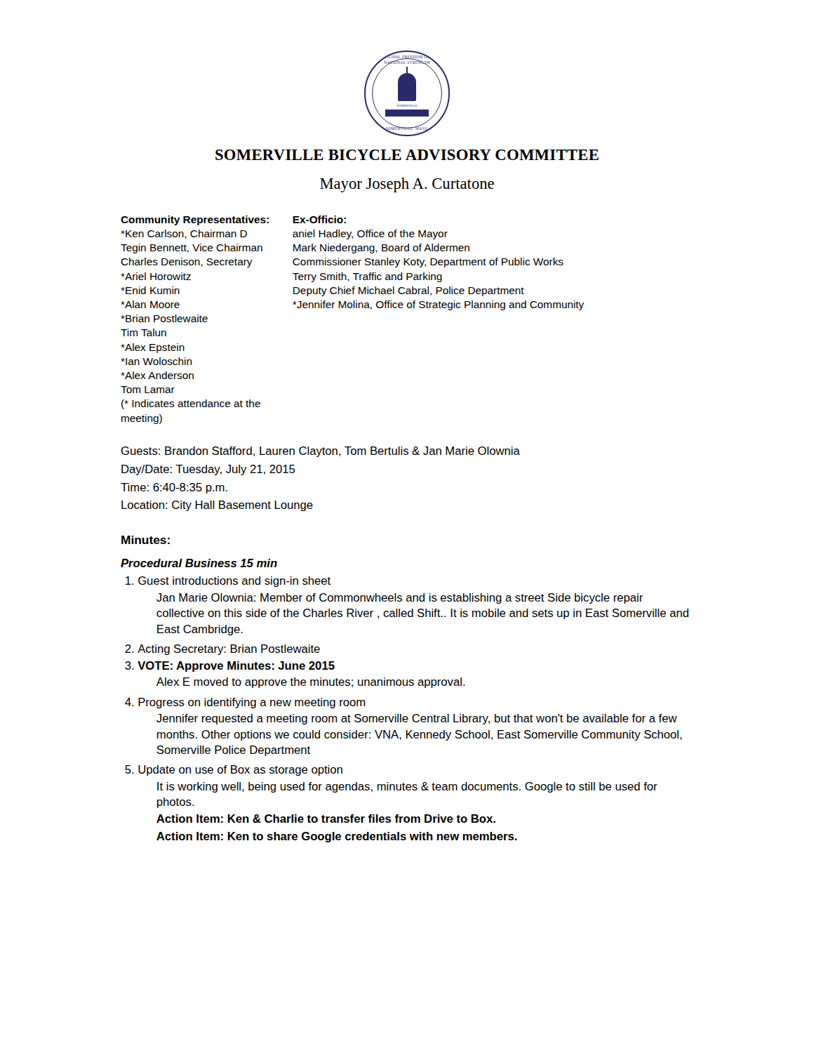MUNICIPAL FREEDOM GIVES NATIONAL STRENGTH
SOMERVILLE
SOMERVILLE, MASS.
SOMERVILLE BICYCLE ADVISORY COMMITTEE
Mayor Joseph A. Curtatone
| Community Representatives: | Ex-Officio: |
| *Ken Carlson, Chairman D | aniel Hadley, Office of the Mayor |
| Tegin Bennett, Vice Chairman | Mark Niedergang, Board of Aldermen |
| Charles Denison, Secretary | Commissioner Stanley Koty, Department of Public Works |
| *Ariel Horowitz | Terry Smith, Traffic and Parking |
| *Enid Kumin | Deputy Chief Michael Cabral, Police Department |
| *Alan Moore | *Jennifer Molina, Office of Strategic Planning and Community |
| *Brian Postlewaite | |
| Tim Talun | |
| *Alex Epstein | |
| *Ian Woloschin | |
| *Alex Anderson | |
| Tom Lamar | |
| (* Indicates attendance at the meeting) | |
Guests: Brandon Stafford, Lauren Clayton, Tom Bertulis & Jan Marie Olownia
Day/Date: Tuesday, July 21, 2015
Time: 6:40-8:35 p.m.
Location: City Hall Basement Lounge
Minutes:
Procedural Business 15 min
Guest introductions and sign-in sheet
Jan Marie Olownia: Member of Commonwheels and is establishing a street Side bicycle repair collective on this side of the Charles River , called Shift.. It is mobile and sets up in East Somerville and East Cambridge.
Acting Secretary: Brian Postlewaite
VOTE: Approve Minutes: June 2015
Alex E moved to approve the minutes; unanimous approval.
Progress on identifying a new meeting room
Jennifer requested a meeting room at Somerville Central Library, but that won't be available for a few months. Other options we could consider: VNA, Kennedy School, East Somerville Community School, Somerville Police Department
Update on use of Box as storage option
It is working well, being used for agendas, minutes & team documents. Google to still be used for photos.
Action Item: Ken & Charlie to transfer files from Drive to Box.
Action Item: Ken to share Google credentials with new members.